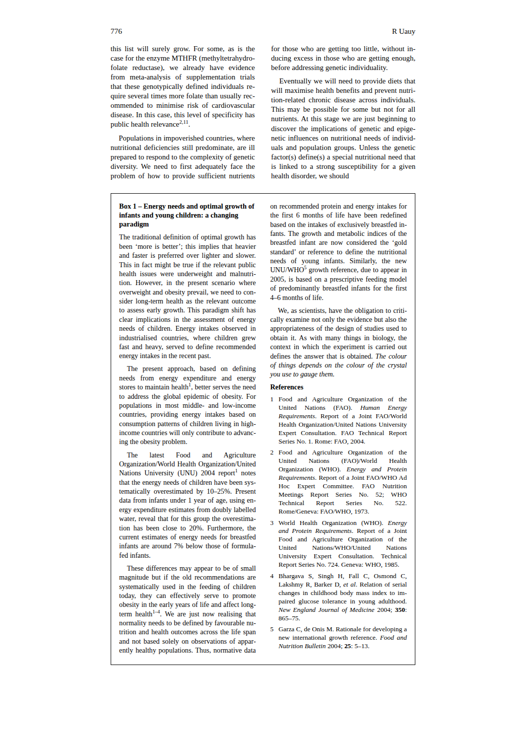776 R Uauy
this list will surely grow. For some, as is the case for the enzyme MTHFR (methyltetrahydrofolate reductase), we already have evidence from meta-analysis of supplementation trials that these genotypically defined individuals require several times more folate than usually recommended to minimise risk of cardiovascular disease. In this case, this level of specificity has public health relevance2,11.
Populations in impoverished countries, where nutritional deficiencies still predominate, are ill prepared to respond to the complexity of genetic diversity. We need to first adequately face the problem of how to provide sufficient nutrients for those who are getting too little, without inducing excess in those who are getting enough, before addressing genetic individuality.
Eventually we will need to provide diets that will maximise health benefits and prevent nutrition-related chronic disease across individuals. This may be possible for some but not for all nutrients. At this stage we are just beginning to discover the implications of genetic and epigenetic influences on nutritional needs of individuals and population groups. Unless the genetic factor(s) define(s) a special nutritional need that is linked to a strong susceptibility for a given health disorder, we should
Box 1 – Energy needs and optimal growth of infants and young children: a changing paradigm
The traditional definition of optimal growth has been ‘more is better’; this implies that heavier and faster is preferred over lighter and slower. This in fact might be true if the relevant public health issues were underweight and malnutrition. However, in the present scenario where overweight and obesity prevail, we need to consider long-term health as the relevant outcome to assess early growth. This paradigm shift has clear implications in the assessment of energy needs of children. Energy intakes observed in industrialised countries, where children grew fast and heavy, served to define recommended energy intakes in the recent past.
The present approach, based on defining needs from energy expenditure and energy stores to maintain health1, better serves the need to address the global epidemic of obesity. For populations in most middle- and low-income countries, providing energy intakes based on consumption patterns of children living in high-income countries will only contribute to advancing the obesity problem.
The latest Food and Agriculture Organization/World Health Organization/United Nations University (UNU) 2004 report1 notes that the energy needs of children have been systematically overestimated by 10–25%. Present data from infants under 1 year of age, using energy expenditure estimates from doubly labelled water, reveal that for this group the overestimation has been close to 20%. Furthermore, the current estimates of energy needs for breastfed infants are around 7% below those of formula-fed infants.
These differences may appear to be of small magnitude but if the old recommendations are systematically used in the feeding of children today, they can effectively serve to promote obesity in the early years of life and affect long-term health1–4. We are just now realising that normality needs to be defined by favourable nutrition and health outcomes across the life span and not based solely on observations of apparently healthy populations. Thus, normative data on recommended protein and energy intakes for the first 6 months of life have been redefined based on the intakes of exclusively breastfed infants. The growth and metabolic indices of the breastfed infant are now considered the ‘gold standard’ or reference to define the nutritional needs of young infants. Similarly, the new UNU/WHO5 growth reference, due to appear in 2005, is based on a prescriptive feeding model of predominantly breastfed infants for the first 4–6 months of life.
We, as scientists, have the obligation to critically examine not only the evidence but also the appropriateness of the design of studies used to obtain it. As with many things in biology, the context in which the experiment is carried out defines the answer that is obtained. The colour of things depends on the colour of the crystal you use to gauge them.
References
Food and Agriculture Organization of the United Nations (FAO). Human Energy Requirements. Report of a Joint FAO/World Health Organization/United Nations University Expert Consultation. FAO Technical Report Series No. 1. Rome: FAO, 2004.
Food and Agriculture Organization of the United Nations (FAO)/World Health Organization (WHO). Energy and Protein Requirements. Report of a Joint FAO/WHO Ad Hoc Expert Committee. FAO Nutrition Meetings Report Series No. 52; WHO Technical Report Series No. 522. Rome/Geneva: FAO/WHO, 1973.
World Health Organization (WHO). Energy and Protein Requirements. Report of a Joint Food and Agriculture Organization of the United Nations/WHO/United Nations University Expert Consultation. Technical Report Series No. 724. Geneva: WHO, 1985.
Bhargava S, Singh H, Fall C, Osmond C, Lakshmy R, Barker D, et al. Relation of serial changes in childhood body mass index to impaired glucose tolerance in young adulthood. New England Journal of Medicine 2004; 350: 865–75.
Garza C, de Onis M. Rationale for developing a new international growth reference. Food and Nutrition Bulletin 2004; 25: 5–13.